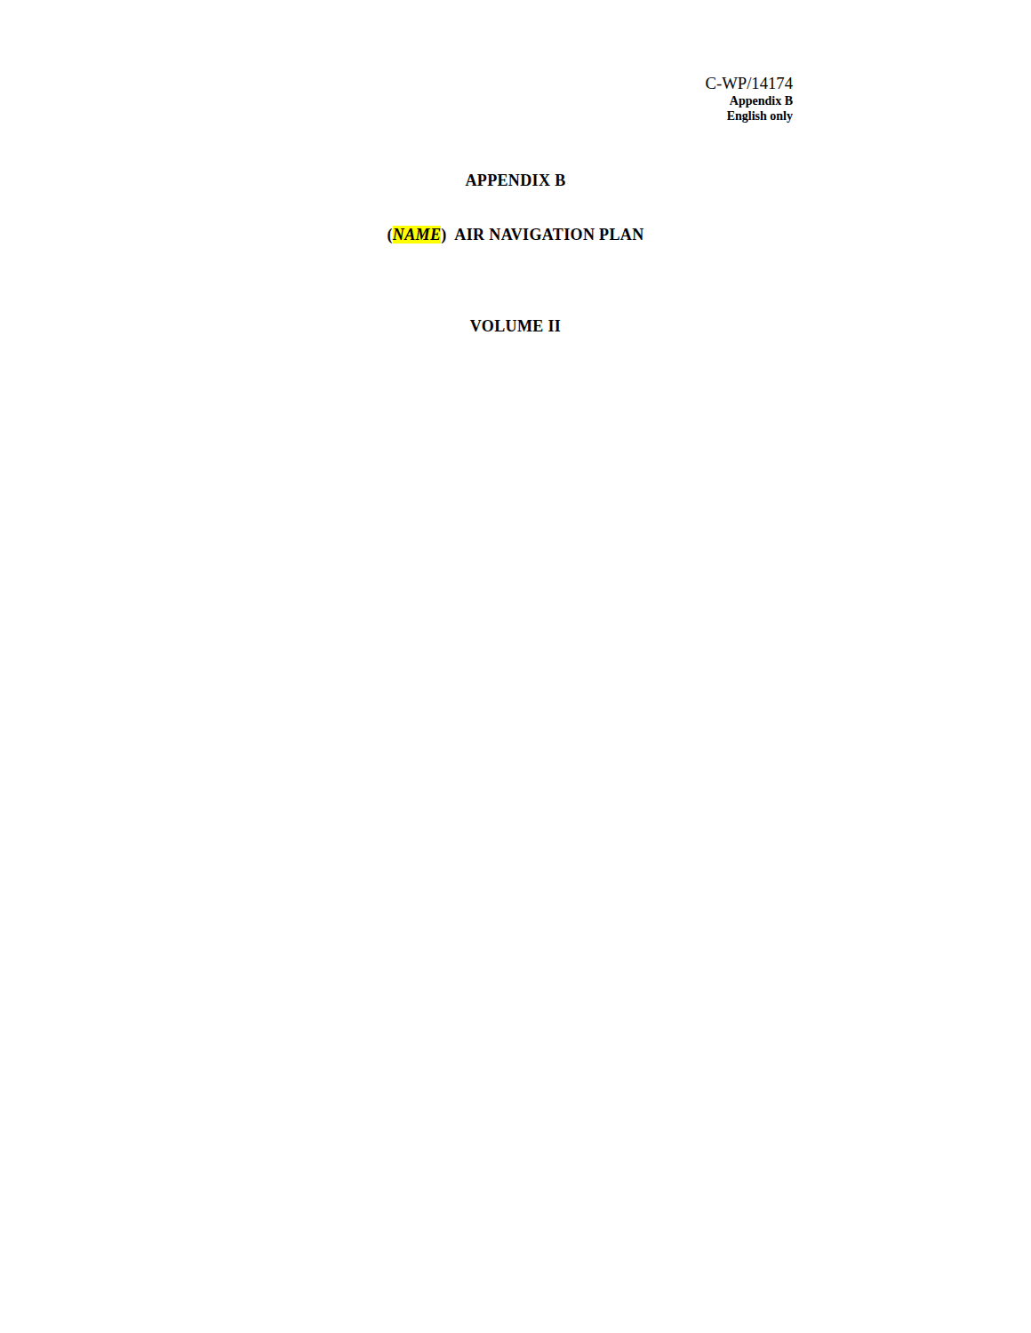C-WP/14174
Appendix B
English only
APPENDIX B
(NAME) AIR NAVIGATION PLAN
VOLUME II